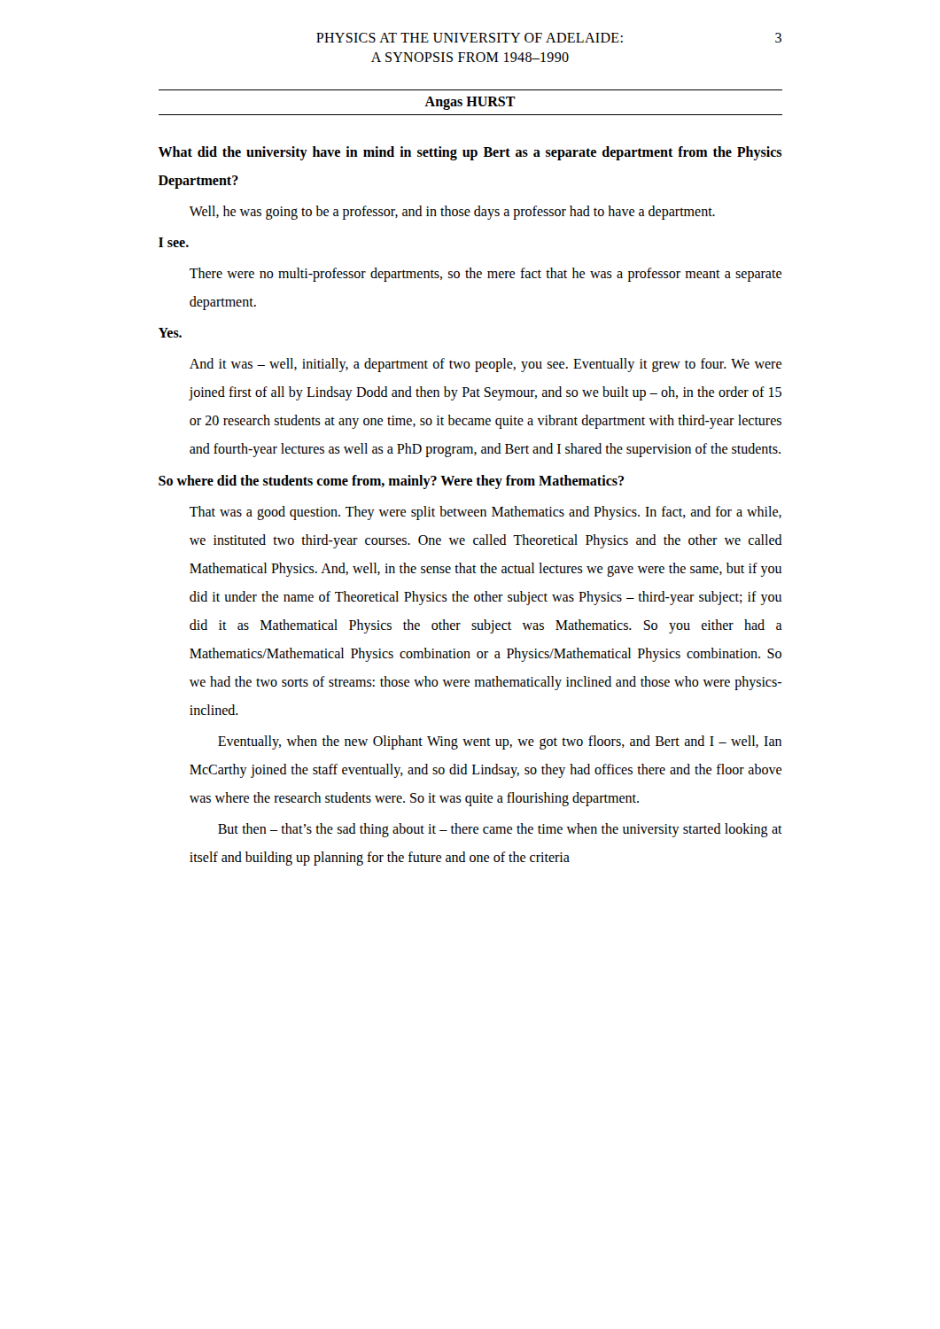3
Physics at the University of Adelaide:
A Synopsis from 1948–1990
Angas HURST
What did the university have in mind in setting up Bert as a separate department from the Physics Department?
Well, he was going to be a professor, and in those days a professor had to have a department.
I see.
There were no multi-professor departments, so the mere fact that he was a professor meant a separate department.
Yes.
And it was – well, initially, a department of two people, you see. Eventually it grew to four. We were joined first of all by Lindsay Dodd and then by Pat Seymour, and so we built up – oh, in the order of 15 or 20 research students at any one time, so it became quite a vibrant department with third-year lectures and fourth-year lectures as well as a PhD program, and Bert and I shared the supervision of the students.
So where did the students come from, mainly? Were they from Mathematics?
That was a good question. They were split between Mathematics and Physics. In fact, and for a while, we instituted two third-year courses. One we called Theoretical Physics and the other we called Mathematical Physics. And, well, in the sense that the actual lectures we gave were the same, but if you did it under the name of Theoretical Physics the other subject was Physics – third-year subject; if you did it as Mathematical Physics the other subject was Mathematics. So you either had a Mathematics/Mathematical Physics combination or a Physics/Mathematical Physics combination. So we had the two sorts of streams: those who were mathematically inclined and those who were physics-inclined.
Eventually, when the new Oliphant Wing went up, we got two floors, and Bert and I – well, Ian McCarthy joined the staff eventually, and so did Lindsay, so they had offices there and the floor above was where the research students were. So it was quite a flourishing department.
But then – that’s the sad thing about it – there came the time when the university started looking at itself and building up planning for the future and one of the criteria